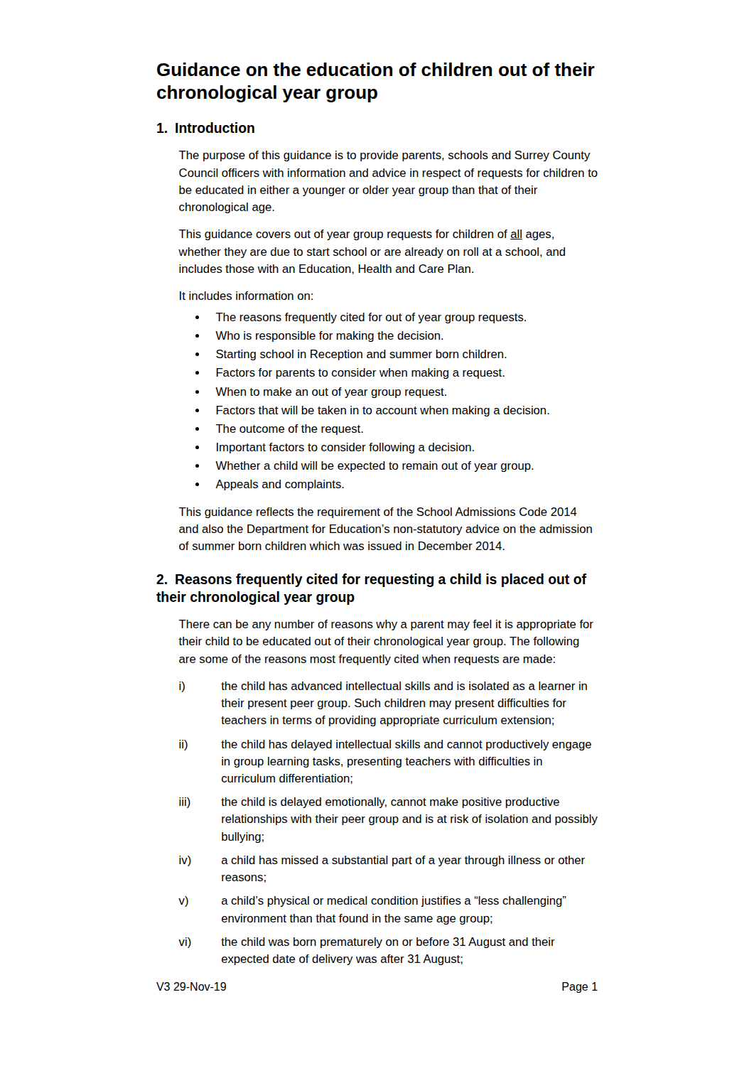Guidance on the education of children out of their chronological year group
1. Introduction
The purpose of this guidance is to provide parents, schools and Surrey County Council officers with information and advice in respect of requests for children to be educated in either a younger or older year group than that of their chronological age.
This guidance covers out of year group requests for children of all ages, whether they are due to start school or are already on roll at a school, and includes those with an Education, Health and Care Plan.
It includes information on:
The reasons frequently cited for out of year group requests.
Who is responsible for making the decision.
Starting school in Reception and summer born children.
Factors for parents to consider when making a request.
When to make an out of year group request.
Factors that will be taken in to account when making a decision.
The outcome of the request.
Important factors to consider following a decision.
Whether a child will be expected to remain out of year group.
Appeals and complaints.
This guidance reflects the requirement of the School Admissions Code 2014 and also the Department for Education’s non-statutory advice on the admission of summer born children which was issued in December 2014.
2. Reasons frequently cited for requesting a child is placed out of their chronological year group
There can be any number of reasons why a parent may feel it is appropriate for their child to be educated out of their chronological year group. The following are some of the reasons most frequently cited when requests are made:
the child has advanced intellectual skills and is isolated as a learner in their present peer group. Such children may present difficulties for teachers in terms of providing appropriate curriculum extension;
the child has delayed intellectual skills and cannot productively engage in group learning tasks, presenting teachers with difficulties in curriculum differentiation;
the child is delayed emotionally, cannot make positive productive relationships with their peer group and is at risk of isolation and possibly bullying;
a child has missed a substantial part of a year through illness or other reasons;
a child’s physical or medical condition justifies a “less challenging” environment than that found in the same age group;
the child was born prematurely on or before 31 August and their expected date of delivery was after 31 August;
V3 29-Nov-19 Page 1